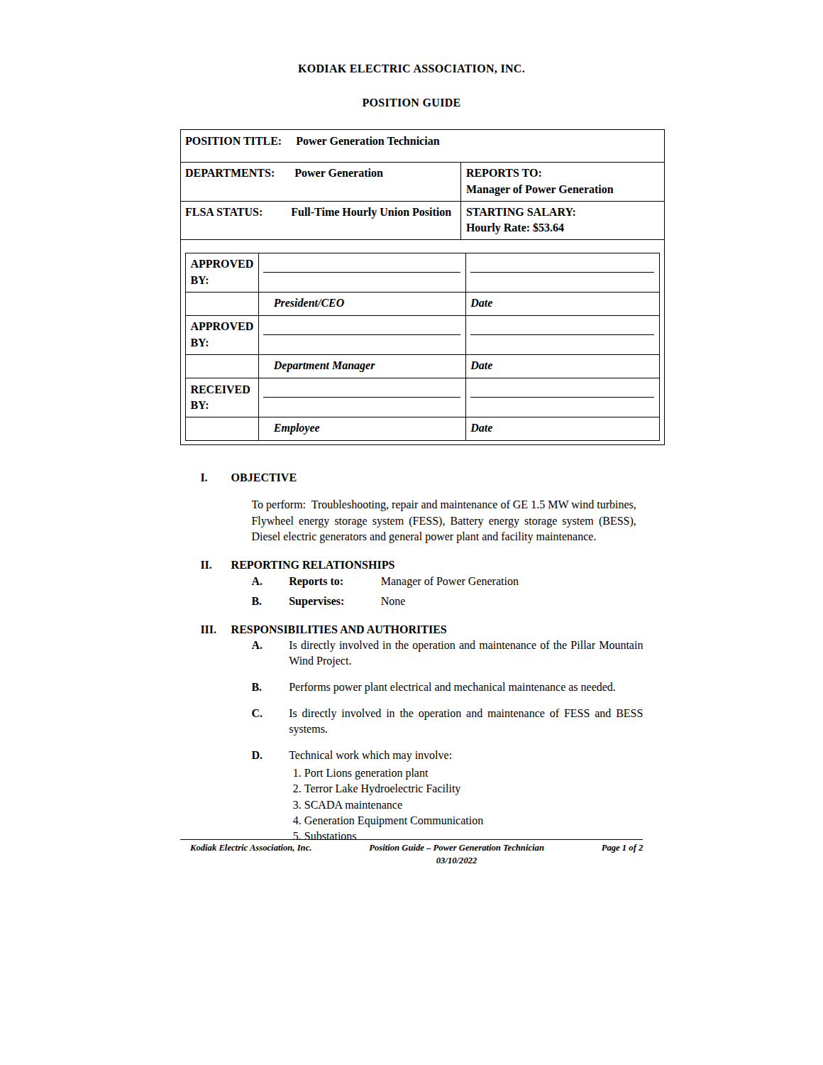KODIAK ELECTRIC ASSOCIATION, INC.
POSITION GUIDE
| POSITION TITLE: Power Generation Technician |
| DEPARTMENTS: Power Generation | REPORTS TO: Manager of Power Generation |
| FLSA STATUS: Full-Time Hourly Union Position | STARTING SALARY: Hourly Rate: $53.64 |
| / APPROVED BY: / / / / / President/CEO / Date / / APPROVED BY: / / / / / Department Manager / Date / / RECEIVED BY: / / / / / Employee / Date / |
I. OBJECTIVE
To perform: Troubleshooting, repair and maintenance of GE 1.5 MW wind turbines, Flywheel energy storage system (FESS), Battery energy storage system (BESS), Diesel electric generators and general power plant and facility maintenance.
II. REPORTING RELATIONSHIPS
A. Reports to: Manager of Power Generation
B. Supervises: None
III. RESPONSIBILITIES AND AUTHORITIES
A. Is directly involved in the operation and maintenance of the Pillar Mountain Wind Project.
B. Performs power plant electrical and mechanical maintenance as needed.
C. Is directly involved in the operation and maintenance of FESS and BESS systems.
D. Technical work which may involve:
Port Lions generation plant
Terror Lake Hydroelectric Facility
SCADA maintenance
Generation Equipment Communication
Substations
Kodiak Electric Association, Inc.
Position Guide – Power Generation Technician 03/10/2022
Page 1 of 2